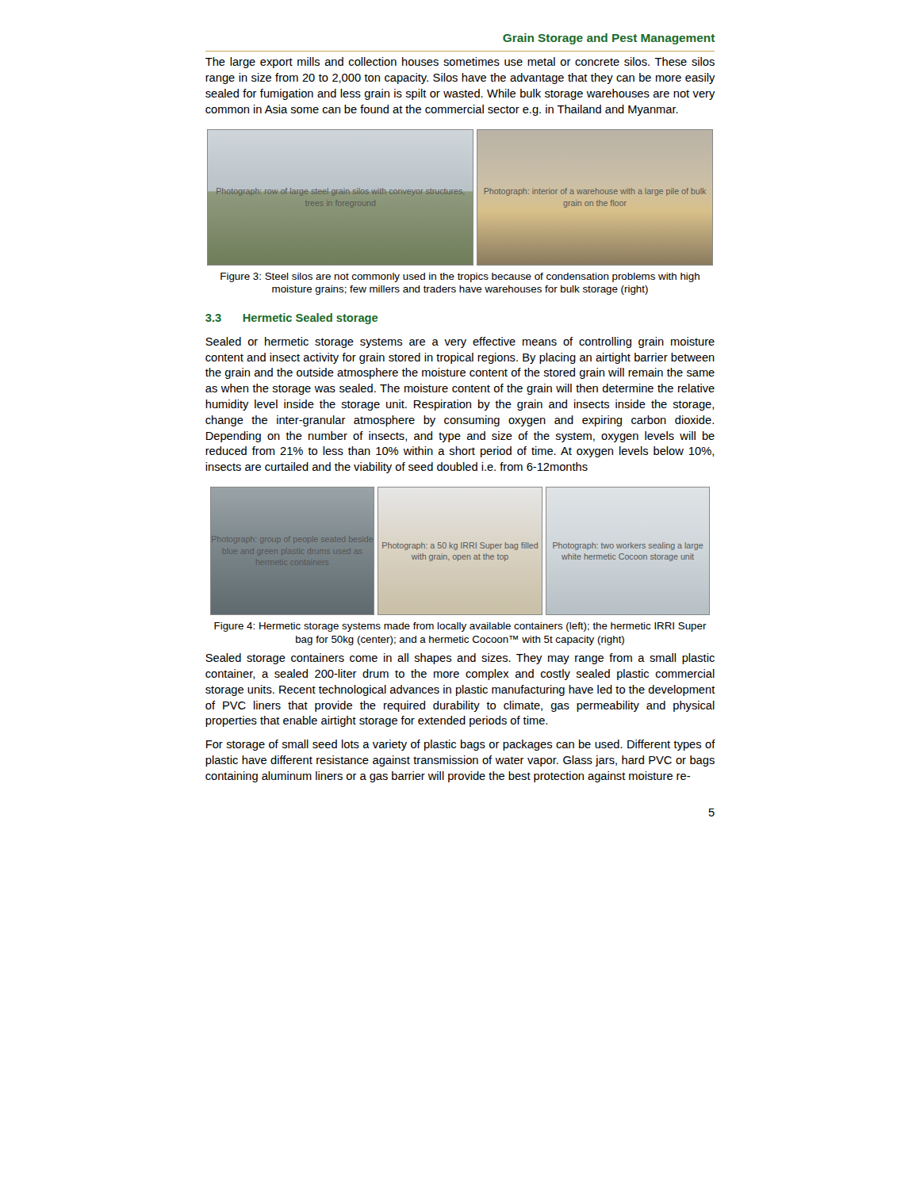Grain Storage and Pest Management
The large export mills and collection houses sometimes use metal or concrete silos. These silos range in size from 20 to 2,000 ton capacity. Silos have the advantage that they can be more easily sealed for fumigation and less grain is spilt or wasted. While bulk storage warehouses are not very common in Asia some can be found at the commercial sector e.g. in Thailand and Myanmar.
Photograph: row of large steel grain silos with conveyor structures, trees in foreground
Photograph: interior of a warehouse with a large pile of bulk grain on the floor
Figure 3: Steel silos are not commonly used in the tropics because of condensation problems with high moisture grains; few millers and traders have warehouses for bulk storage (right)
3.3 Hermetic Sealed storage
Sealed or hermetic storage systems are a very effective means of controlling grain moisture content and insect activity for grain stored in tropical regions. By placing an airtight barrier between the grain and the outside atmosphere the moisture content of the stored grain will remain the same as when the storage was sealed. The moisture content of the grain will then determine the relative humidity level inside the storage unit. Respiration by the grain and insects inside the storage, change the inter-granular atmosphere by consuming oxygen and expiring carbon dioxide. Depending on the number of insects, and type and size of the system, oxygen levels will be reduced from 21% to less than 10% within a short period of time. At oxygen levels below 10%, insects are curtailed and the viability of seed doubled i.e. from 6-12months
Photograph: group of people seated beside blue and green plastic drums used as hermetic containers
Photograph: a 50 kg IRRI Super bag filled with grain, open at the top
Photograph: two workers sealing a large white hermetic Cocoon storage unit
Figure 4: Hermetic storage systems made from locally available containers (left); the hermetic IRRI Super bag for 50kg (center); and a hermetic Cocoon™ with 5t capacity (right)
Sealed storage containers come in all shapes and sizes. They may range from a small plastic container, a sealed 200-liter drum to the more complex and costly sealed plastic commercial storage units. Recent technological advances in plastic manufacturing have led to the development of PVC liners that provide the required durability to climate, gas permeability and physical properties that enable airtight storage for extended periods of time.
For storage of small seed lots a variety of plastic bags or packages can be used. Different types of plastic have different resistance against transmission of water vapor. Glass jars, hard PVC or bags containing aluminum liners or a gas barrier will provide the best protection against moisture re-
5